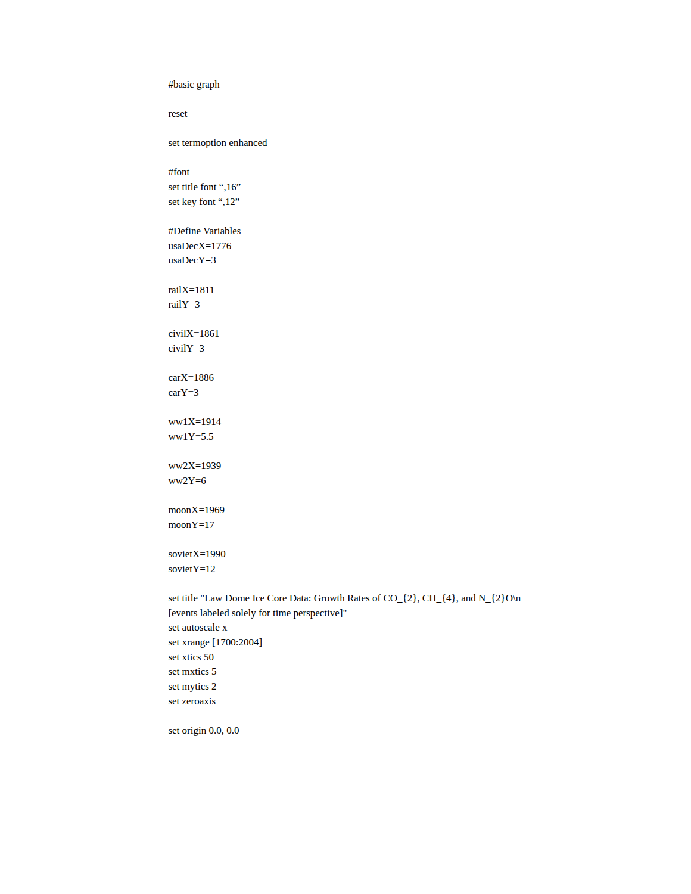#basic graph

reset

set termoption enhanced

#font
set title font “,16”
set key font “,12”

#Define Variables
usaDecX=1776
usaDecY=3

railX=1811
railY=3

civilX=1861
civilY=3

carX=1886
carY=3

ww1X=1914
ww1Y=5.5

ww2X=1939
ww2Y=6

moonX=1969
moonY=17

sovietX=1990
sovietY=12

set title "Law Dome Ice Core Data: Growth Rates of CO_{2}, CH_{4}, and N_{2}O\n [events labeled solely for time perspective]"
set autoscale x
set xrange [1700:2004]
set xtics 50
set mxtics 5
set mytics 2
set zeroaxis

set origin 0.0, 0.0